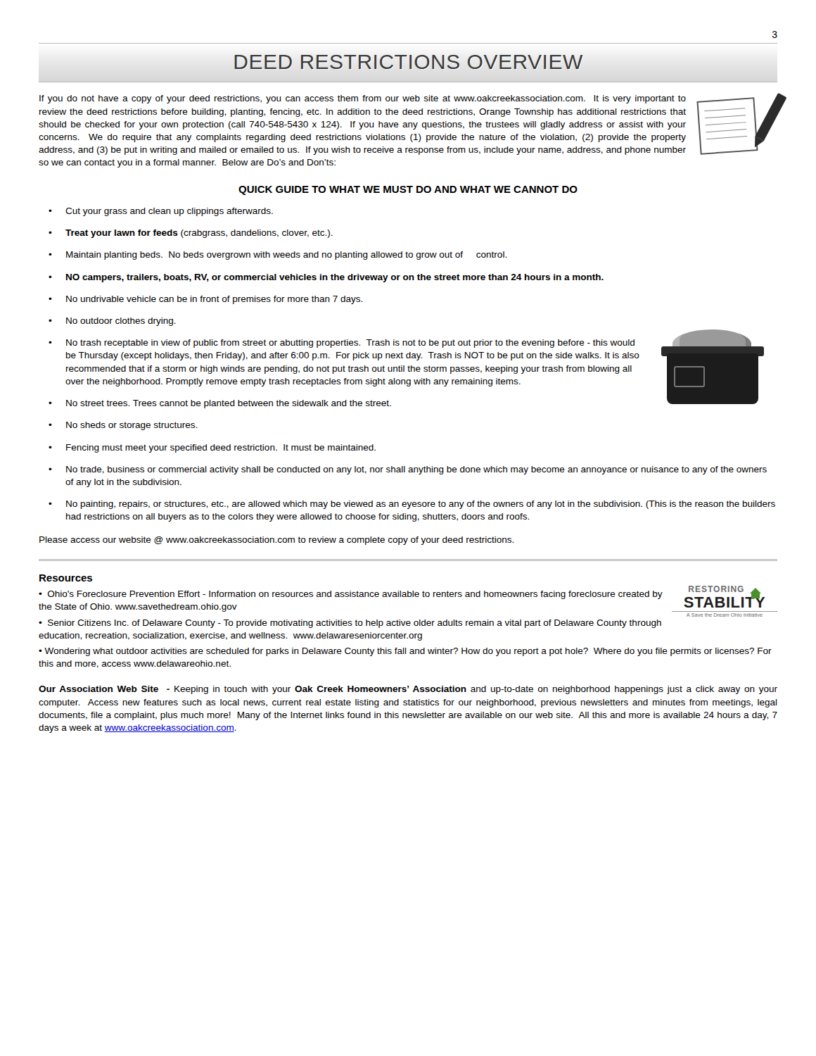3
DEED RESTRICTIONS OVERVIEW
If you do not have a copy of your deed restrictions, you can access them from our web site at www.oakcreekassociation.com. It is very important to review the deed restrictions before building, planting, fencing, etc. In addition to the deed restrictions, Orange Township has additional restrictions that should be checked for your own protection (call 740-548-5430 x 124). If you have any questions, the trustees will gladly address or assist with your concerns. We do require that any complaints regarding deed restrictions violations (1) provide the nature of the violation, (2) provide the property address, and (3) be put in writing and mailed or emailed to us. If you wish to receive a response from us, include your name, address, and phone number so we can contact you in a formal manner. Below are Do’s and Don’ts:
QUICK GUIDE TO WHAT WE MUST DO AND WHAT WE CANNOT DO
Cut your grass and clean up clippings afterwards.
Treat your lawn for feeds (crabgrass, dandelions, clover, etc.).
Maintain planting beds. No beds overgrown with weeds and no planting allowed to grow out of control.
NO campers, trailers, boats, RV, or commercial vehicles in the driveway or on the street more than 24 hours in a month.
No undrivable vehicle can be in front of premises for more than 7 days.
No outdoor clothes drying.
No trash receptable in view of public from street or abutting properties. Trash is not to be put out prior to the evening before - this would be Thursday (except holidays, then Friday), and after 6:00 p.m. For pick up next day. Trash is NOT to be put on the side walks. It is also recommended that if a storm or high winds are pending, do not put trash out until the storm passes, keeping your trash from blowing all over the neighborhood. Promptly remove empty trash receptacles from sight along with any remaining items.
No street trees. Trees cannot be planted between the sidewalk and the street.
No sheds or storage structures.
Fencing must meet your specified deed restriction. It must be maintained.
No trade, business or commercial activity shall be conducted on any lot, nor shall anything be done which may become an annoyance or nuisance to any of the owners of any lot in the subdivision.
No painting, repairs, or structures, etc., are allowed which may be viewed as an eyesore to any of the owners of any lot in the subdivision. (This is the reason the builders had restrictions on all buyers as to the colors they were allowed to choose for siding, shutters, doors and roofs.
Please access our website @ www.oakcreekassociation.com to review a complete copy of your deed restrictions.
Resources
RESTORING
STABILITY
A Save the Dream Ohio Initiative
• Ohio's Foreclosure Prevention Effort - Information on resources and assistance available to renters and homeowners facing foreclosure created by the State of Ohio. www.savethedream.ohio.gov
• Senior Citizens Inc. of Delaware County - To provide motivating activities to help active older adults remain a vital part of Delaware County through education, recreation, socialization, exercise, and wellness. www.delawareseniorcenter.org
• Wondering what outdoor activities are scheduled for parks in Delaware County this fall and winter? How do you report a pot hole? Where do you file permits or licenses? For this and more, access www.delawareohio.net.
Our Association Web Site - Keeping in touch with your Oak Creek Homeowners’ Association and up-to-date on neighborhood happenings just a click away on your computer. Access new features such as local news, current real estate listing and statistics for our neighborhood, previous newsletters and minutes from meetings, legal documents, file a complaint, plus much more! Many of the Internet links found in this newsletter are available on our web site. All this and more is available 24 hours a day, 7 days a week at www.oakcreekassociation.com.